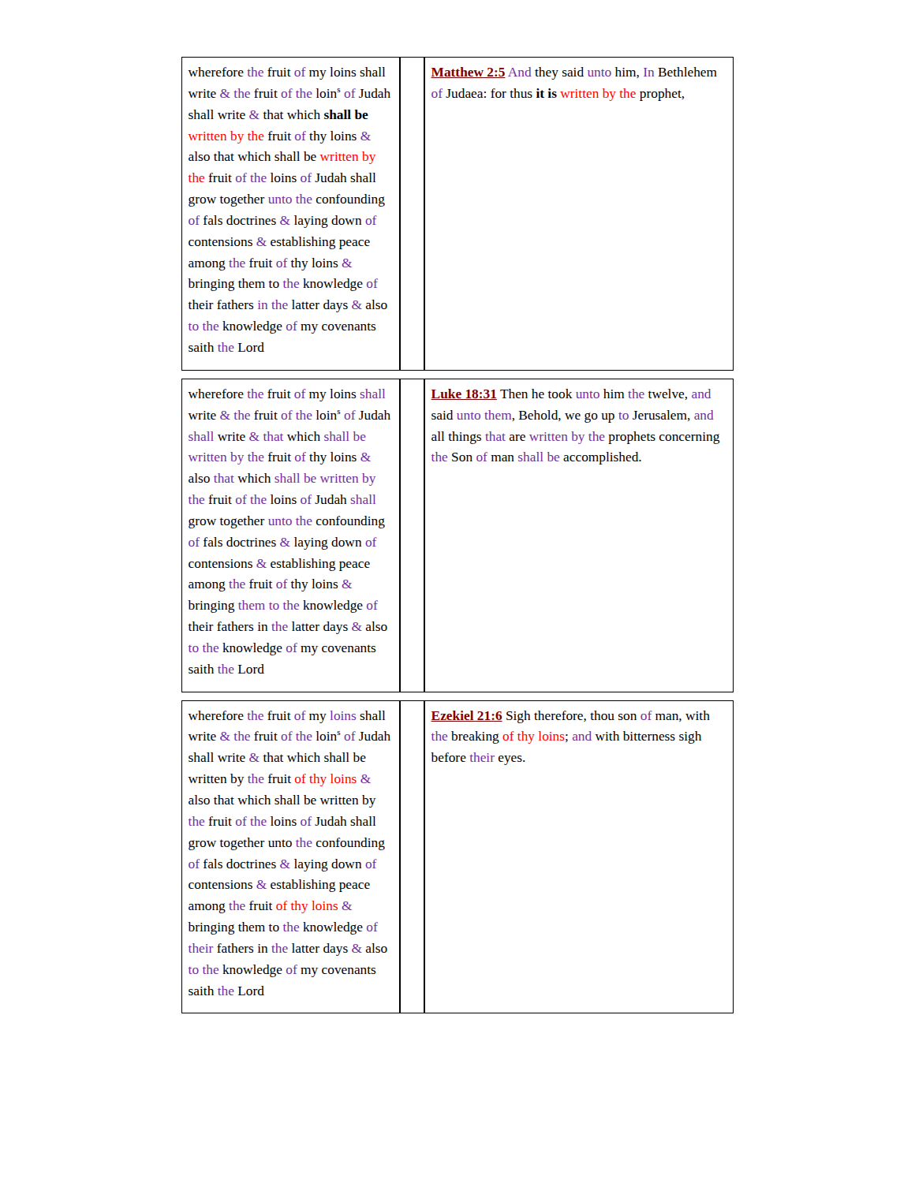| wherefore the fruit of my loins shall write & the fruit of the loin s of Judah shall write & that which shall be written by the fruit of thy loins & also that which shall be written by the fruit of the loins of Judah shall grow together unto the confounding of fals doctrines & laying down of contensions & establishing peace among the fruit of thy loins & bringing them to the knowledge of their fathers in the latter days & also to the knowledge of my covenants saith the Lord | | Matthew 2:5 And they said unto him, In Bethlehem of Judaea: for thus it is written by the prophet, |
| wherefore the fruit of my loins shall write & the fruit of the loin s of Judah shall write & that which shall be written by the fruit of thy loins & also that which shall be written by the fruit of the loins of Judah shall grow together unto the confounding of fals doctrines & laying down of contensions & establishing peace among the fruit of thy loins & bringing them to the knowledge of their fathers in the latter days & also to the knowledge of my covenants saith the Lord | | Luke 18:31 Then he took unto him the twelve, and said unto them , Behold, we go up to Jerusalem, and all things that are written by the prophets concerning the Son of man shall be accomplished. |
| wherefore the fruit of my loins shall write & the fruit of the loin s of Judah shall write & that which shall be written by the fruit of thy loins & also that which shall be written by the fruit of the loins of Judah shall grow together unto the confounding of fals doctrines & laying down of contensions & establishing peace among the fruit of thy loins & bringing them to the knowledge of their fathers in the latter days & also to the knowledge of my covenants saith the Lord | | Ezekiel 21:6 Sigh therefore, thou son of man, with the breaking of thy loins ; and with bitterness sigh before their eyes. |